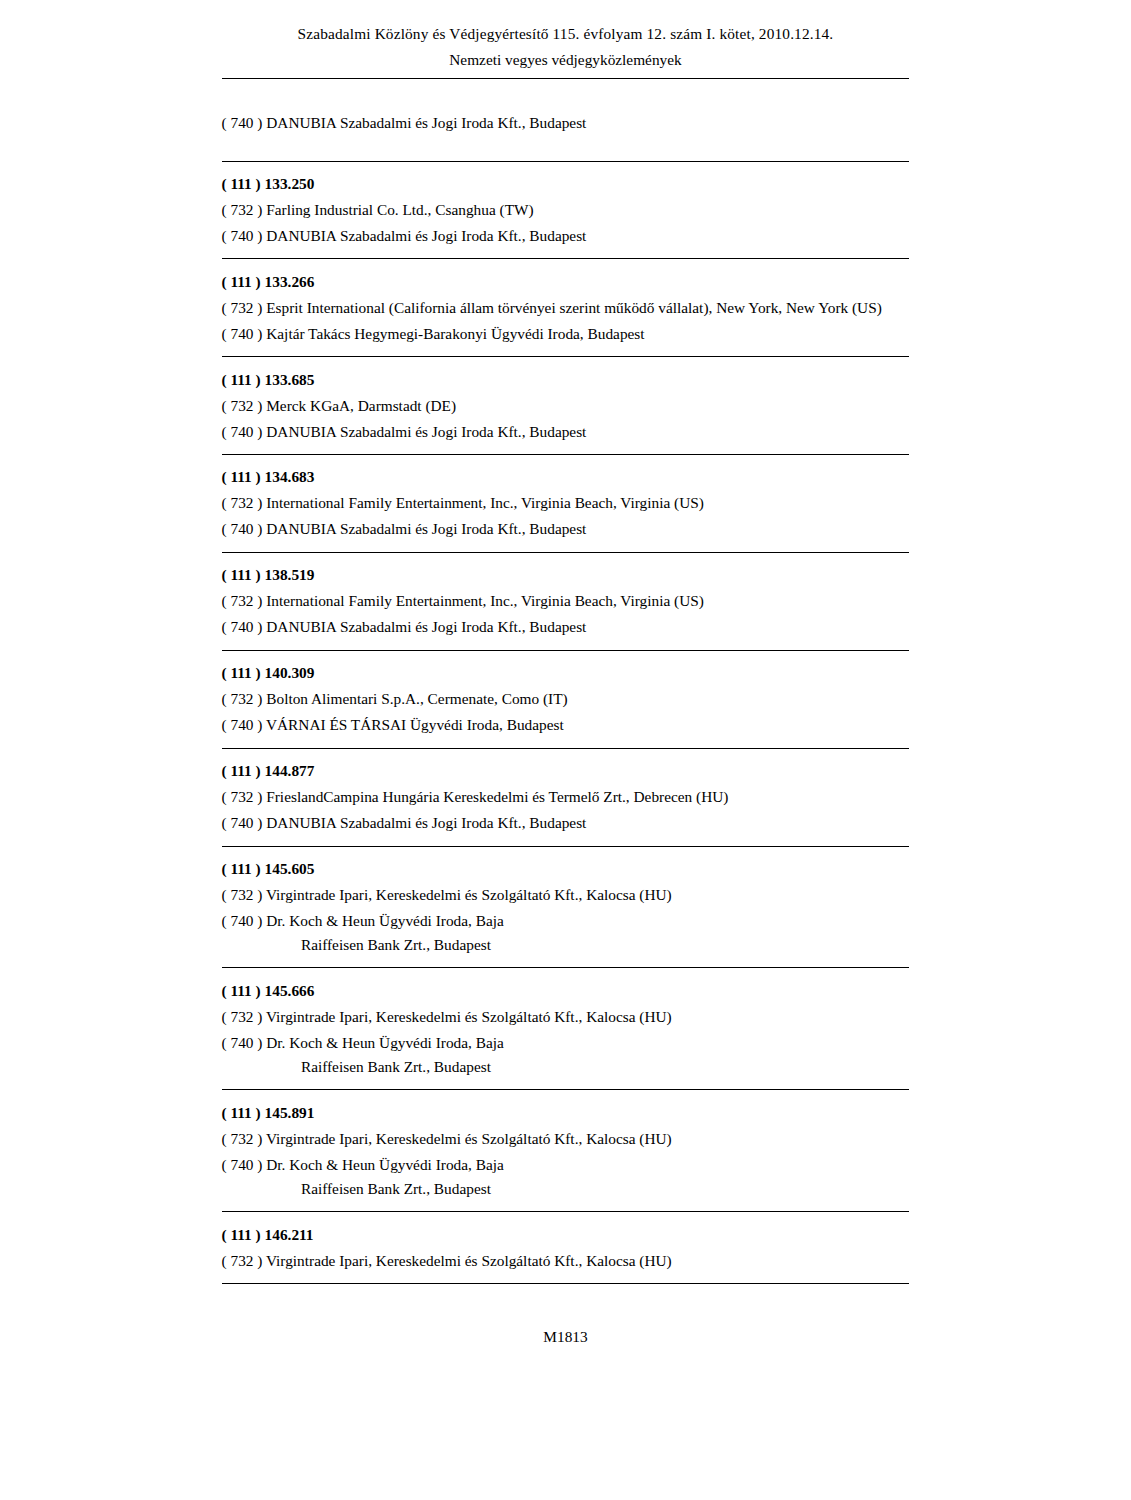Szabadalmi Közlöny és Védjegyértesítő 115. évfolyam 12. szám I. kötet, 2010.12.14.
Nemzeti vegyes védjegyközlemények
( 740 ) DANUBIA Szabadalmi és Jogi Iroda Kft., Budapest
( 111 ) 133.250
( 732 ) Farling Industrial Co. Ltd., Csanghua (TW)
( 740 ) DANUBIA Szabadalmi és Jogi Iroda Kft., Budapest
( 111 ) 133.266
( 732 ) Esprit International (California állam törvényei szerint működő vállalat), New York, New York (US)
( 740 ) Kajtár Takács Hegymegi-Barakonyi Ügyvédi Iroda, Budapest
( 111 ) 133.685
( 732 ) Merck KGaA, Darmstadt (DE)
( 740 ) DANUBIA Szabadalmi és Jogi Iroda Kft., Budapest
( 111 ) 134.683
( 732 ) International Family Entertainment, Inc., Virginia Beach, Virginia (US)
( 740 ) DANUBIA Szabadalmi és Jogi Iroda Kft., Budapest
( 111 ) 138.519
( 732 ) International Family Entertainment, Inc., Virginia Beach, Virginia (US)
( 740 ) DANUBIA Szabadalmi és Jogi Iroda Kft., Budapest
( 111 ) 140.309
( 732 ) Bolton Alimentari S.p.A., Cermenate, Como (IT)
( 740 ) VÁRNAI ÉS TÁRSAI Ügyvédi Iroda, Budapest
( 111 ) 144.877
( 732 ) FrieslandCampina Hungária Kereskedelmi és Termelő Zrt., Debrecen (HU)
( 740 ) DANUBIA Szabadalmi és Jogi Iroda Kft., Budapest
( 111 ) 145.605
( 732 ) Virgintrade Ipari, Kereskedelmi és Szolgáltató Kft., Kalocsa (HU)
( 740 ) Dr. Koch & Heun Ügyvédi Iroda, Baja Raiffeisen Bank Zrt., Budapest
( 111 ) 145.666
( 732 ) Virgintrade Ipari, Kereskedelmi és Szolgáltató Kft., Kalocsa (HU)
( 740 ) Dr. Koch & Heun Ügyvédi Iroda, Baja Raiffeisen Bank Zrt., Budapest
( 111 ) 145.891
( 732 ) Virgintrade Ipari, Kereskedelmi és Szolgáltató Kft., Kalocsa (HU)
( 740 ) Dr. Koch & Heun Ügyvédi Iroda, Baja Raiffeisen Bank Zrt., Budapest
( 111 ) 146.211
( 732 ) Virgintrade Ipari, Kereskedelmi és Szolgáltató Kft., Kalocsa (HU)
M1813